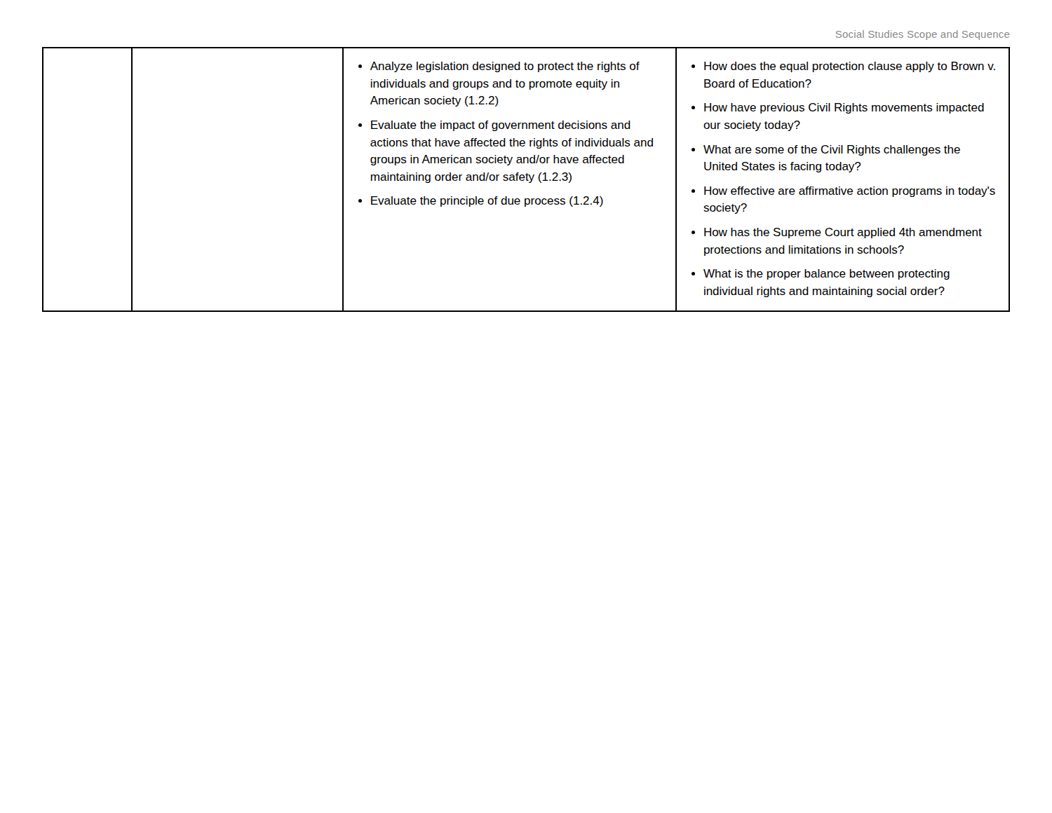Social Studies Scope and Sequence
| | | Analyze legislation designed to protect the rights of individuals and groups and to promote equity in American society (1.2.2) Evaluate the impact of government decisions and actions that have affected the rights of individuals and groups in American society and/or have affected maintaining order and/or safety (1.2.3) Evaluate the principle of due process (1.2.4) | How does the equal protection clause apply to Brown v. Board of Education? How have previous Civil Rights movements impacted our society today? What are some of the Civil Rights challenges the United States is facing today? How effective are affirmative action programs in today's society? How has the Supreme Court applied 4th amendment protections and limitations in schools? What is the proper balance between protecting individual rights and maintaining social order? |